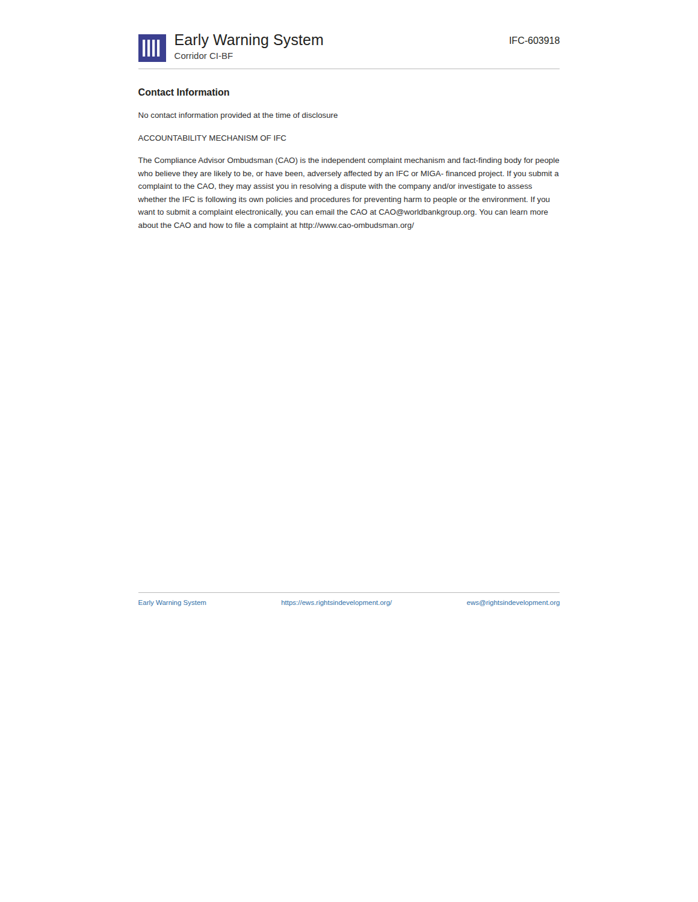Early Warning System
Corridor CI-BF
IFC-603918
Contact Information
No contact information provided at the time of disclosure
ACCOUNTABILITY MECHANISM OF IFC
The Compliance Advisor Ombudsman (CAO) is the independent complaint mechanism and fact-finding body for people who believe they are likely to be, or have been, adversely affected by an IFC or MIGA- financed project. If you submit a complaint to the CAO, they may assist you in resolving a dispute with the company and/or investigate to assess whether the IFC is following its own policies and procedures for preventing harm to people or the environment. If you want to submit a complaint electronically, you can email the CAO at CAO@worldbankgroup.org. You can learn more about the CAO and how to file a complaint at http://www.cao-ombudsman.org/
Early Warning System
https://ews.rightsindevelopment.org/
ews@rightsindevelopment.org